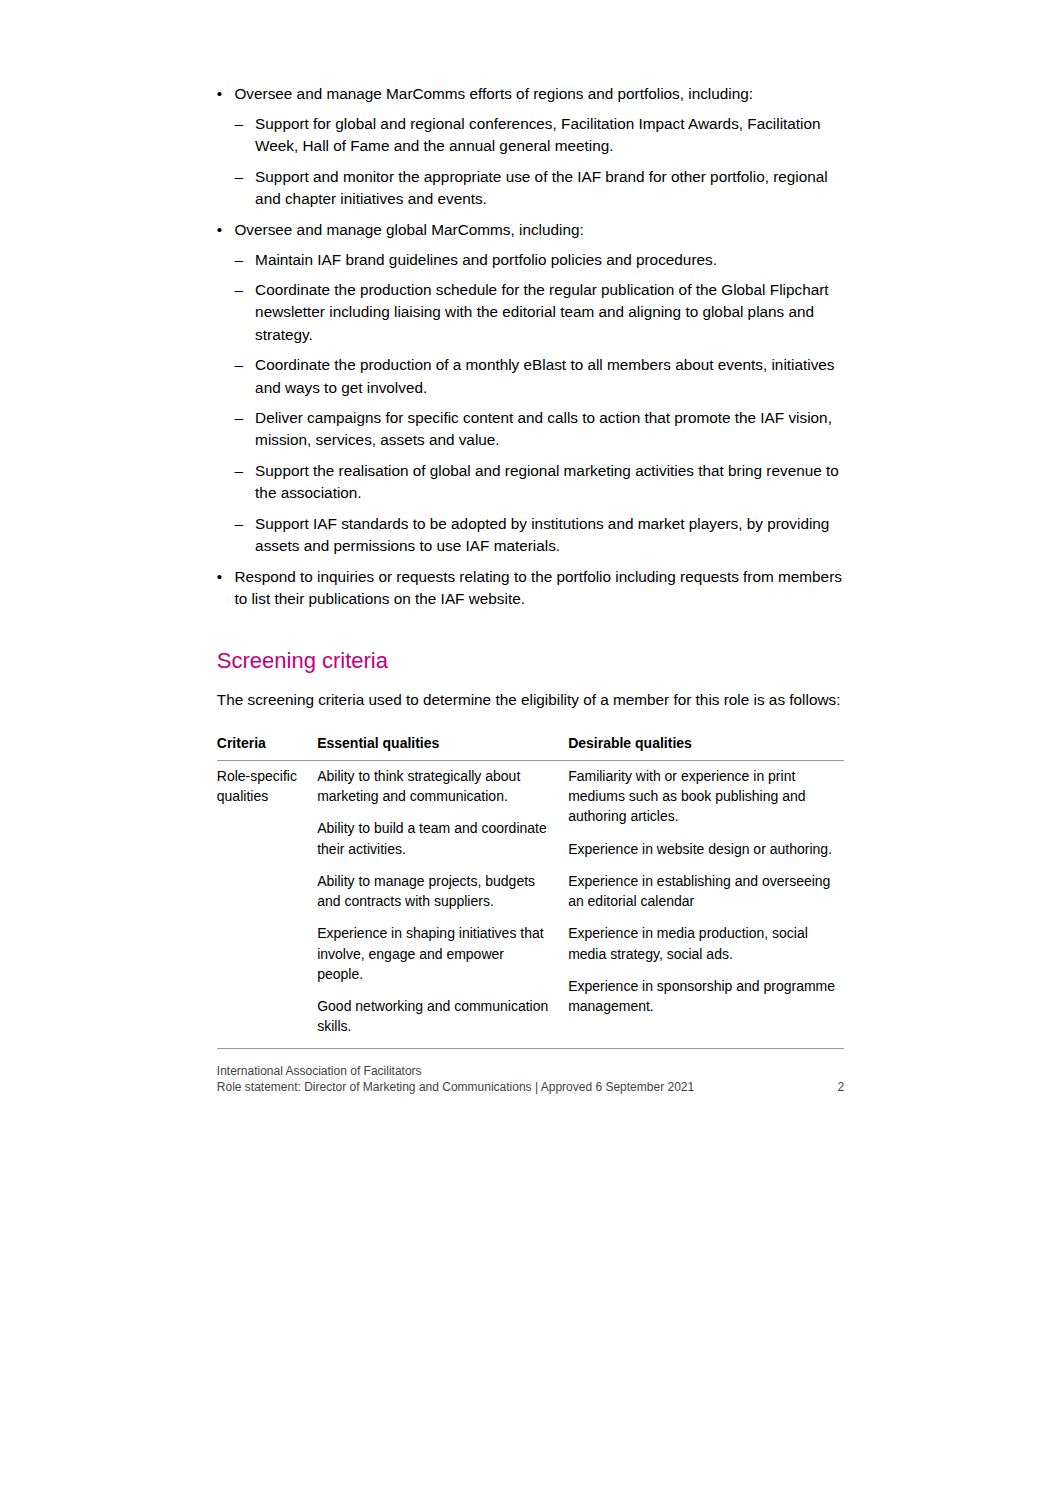Oversee and manage MarComms efforts of regions and portfolios, including:
Support for global and regional conferences, Facilitation Impact Awards, Facilitation Week, Hall of Fame and the annual general meeting.
Support and monitor the appropriate use of the IAF brand for other portfolio, regional and chapter initiatives and events.
Oversee and manage global MarComms, including:
Maintain IAF brand guidelines and portfolio policies and procedures.
Coordinate the production schedule for the regular publication of the Global Flipchart newsletter including liaising with the editorial team and aligning to global plans and strategy.
Coordinate the production of a monthly eBlast to all members about events, initiatives and ways to get involved.
Deliver campaigns for specific content and calls to action that promote the IAF vision, mission, services, assets and value.
Support the realisation of global and regional marketing activities that bring revenue to the association.
Support IAF standards to be adopted by institutions and market players, by providing assets and permissions to use IAF materials.
Respond to inquiries or requests relating to the portfolio including requests from members to list their publications on the IAF website.
Screening criteria
The screening criteria used to determine the eligibility of a member for this role is as follows:
| Criteria | Essential qualities | Desirable qualities |
| --- | --- | --- |
| Role-specific qualities | Ability to think strategically about marketing and communication. Ability to build a team and coordinate their activities. Ability to manage projects, budgets and contracts with suppliers. Experience in shaping initiatives that involve, engage and empower people. Good networking and communication skills. | Familiarity with or experience in print mediums such as book publishing and authoring articles. Experience in website design or authoring. Experience in establishing and overseeing an editorial calendar Experience in media production, social media strategy, social ads. Experience in sponsorship and programme management. |
International Association of Facilitators
Role statement: Director of Marketing and Communications | Approved 6 September 2021 2